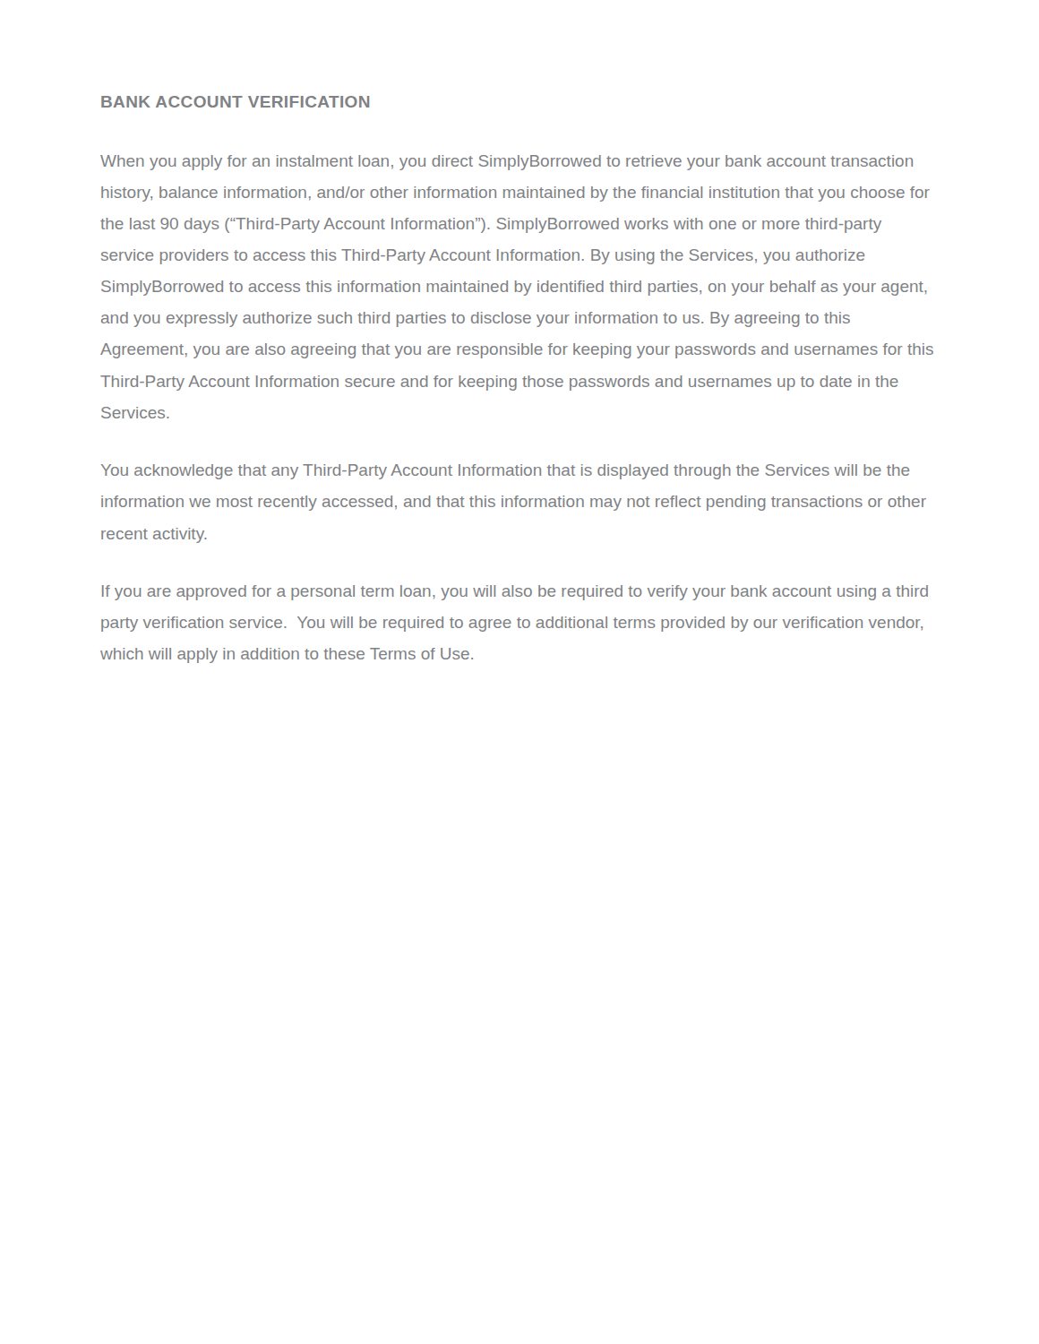BANK ACCOUNT VERIFICATION
When you apply for an instalment loan, you direct SimplyBorrowed to retrieve your bank account transaction history, balance information, and/or other information maintained by the financial institution that you choose for the last 90 days (“Third-Party Account Information”). SimplyBorrowed works with one or more third-party service providers to access this Third-Party Account Information. By using the Services, you authorize SimplyBorrowed to access this information maintained by identified third parties, on your behalf as your agent, and you expressly authorize such third parties to disclose your information to us. By agreeing to this Agreement, you are also agreeing that you are responsible for keeping your passwords and usernames for this Third-Party Account Information secure and for keeping those passwords and usernames up to date in the Services.
You acknowledge that any Third-Party Account Information that is displayed through the Services will be the information we most recently accessed, and that this information may not reflect pending transactions or other recent activity.
If you are approved for a personal term loan, you will also be required to verify your bank account using a third party verification service. You will be required to agree to additional terms provided by our verification vendor, which will apply in addition to these Terms of Use.